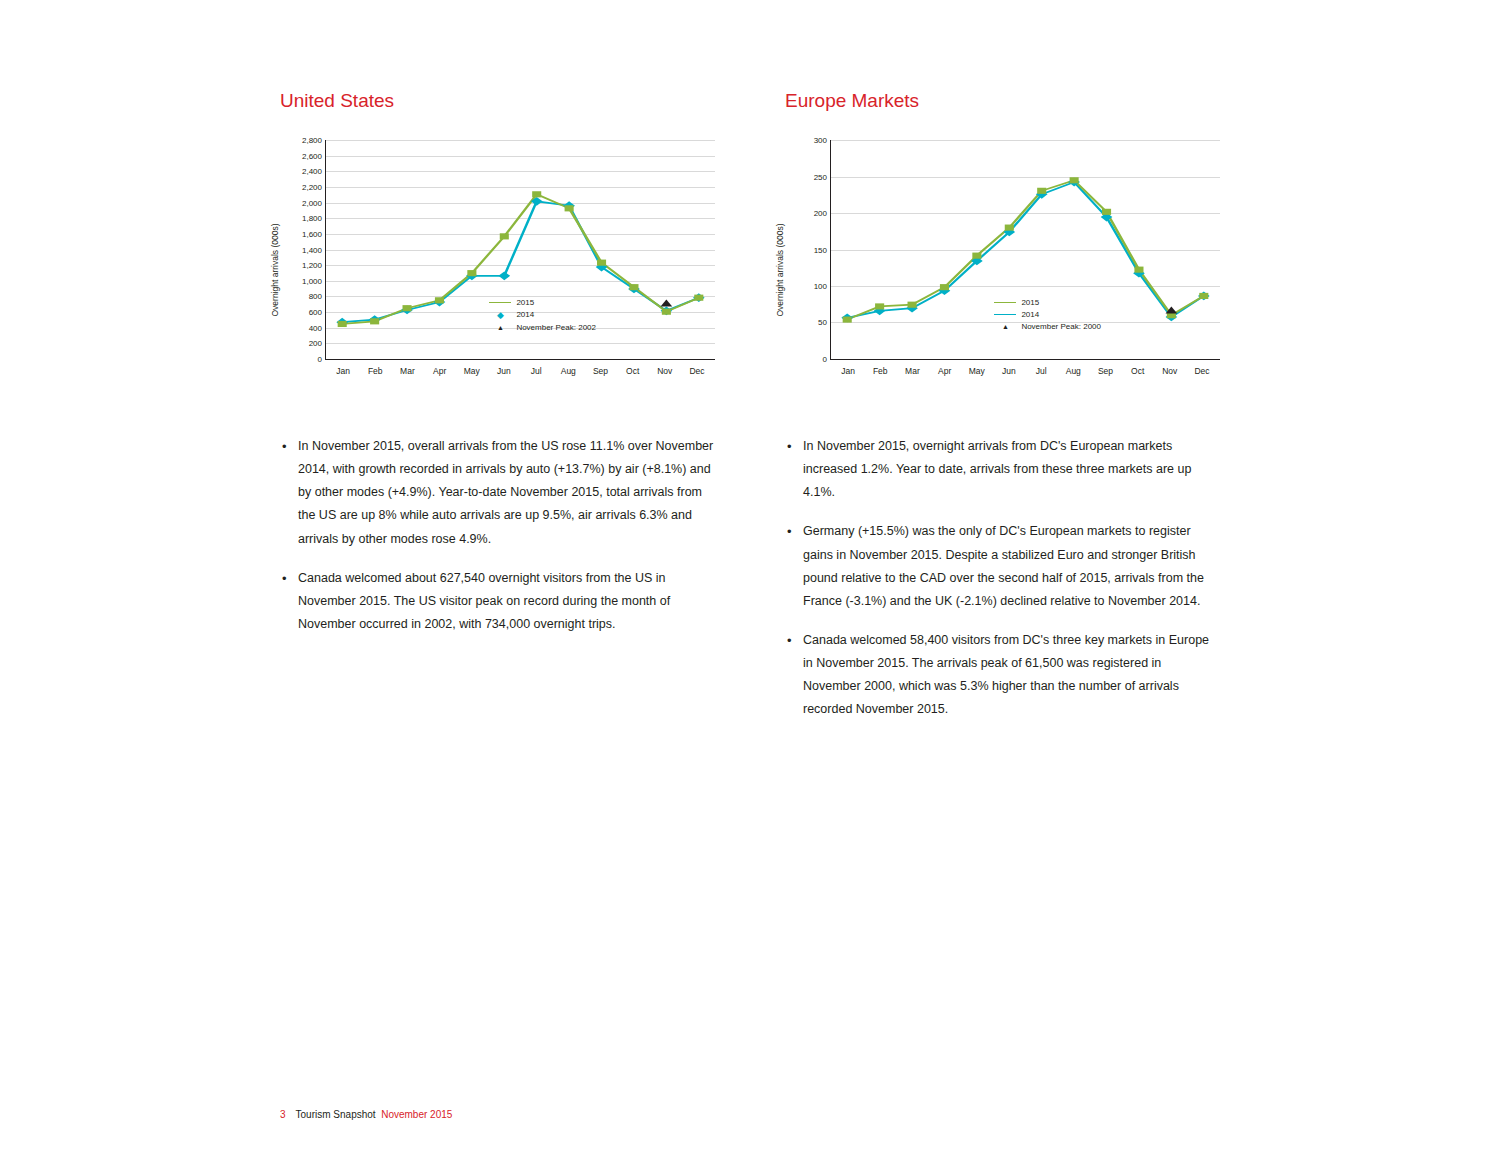United States
Overnight arrivals (000s)
2,800
2,600
2,400
2,200
2,000
1,800
1,600
1,400
1,200
1,000
800
600
400
200
0
2015
◆ 2014
▲ November Peak: 2002
Jan Feb Mar Apr May Jun Jul Aug Sep Oct Nov Dec
In November 2015, overall arrivals from the US rose 11.1% over November 2014, with growth recorded in arrivals by auto (+13.7%) by air (+8.1%) and by other modes (+4.9%). Year-to-date November 2015, total arrivals from the US are up 8% while auto arrivals are up 9.5%, air arrivals 6.3% and arrivals by other modes rose 4.9%.
Canada welcomed about 627,540 overnight visitors from the US in November 2015. The US visitor peak on record during the month of November occurred in 2002, with 734,000 overnight trips.
Europe Markets
Overnight arrivals (000s)
300
250
200
150
100
50
0
2015
2014
▲ November Peak: 2000
Jan Feb Mar Apr May Jun Jul Aug Sep Oct Nov Dec
In November 2015, overnight arrivals from DC's European markets increased 1.2%. Year to date, arrivals from these three markets are up 4.1%.
Germany (+15.5%) was the only of DC's European markets to register gains in November 2015. Despite a stabilized Euro and stronger British pound relative to the CAD over the second half of 2015, arrivals from the France (-3.1%) and the UK (-2.1%) declined relative to November 2014.
Canada welcomed 58,400 visitors from DC's three key markets in Europe in November 2015. The arrivals peak of 61,500 was registered in November 2000, which was 5.3% higher than the number of arrivals recorded November 2015.
3 Tourism Snapshot November 2015